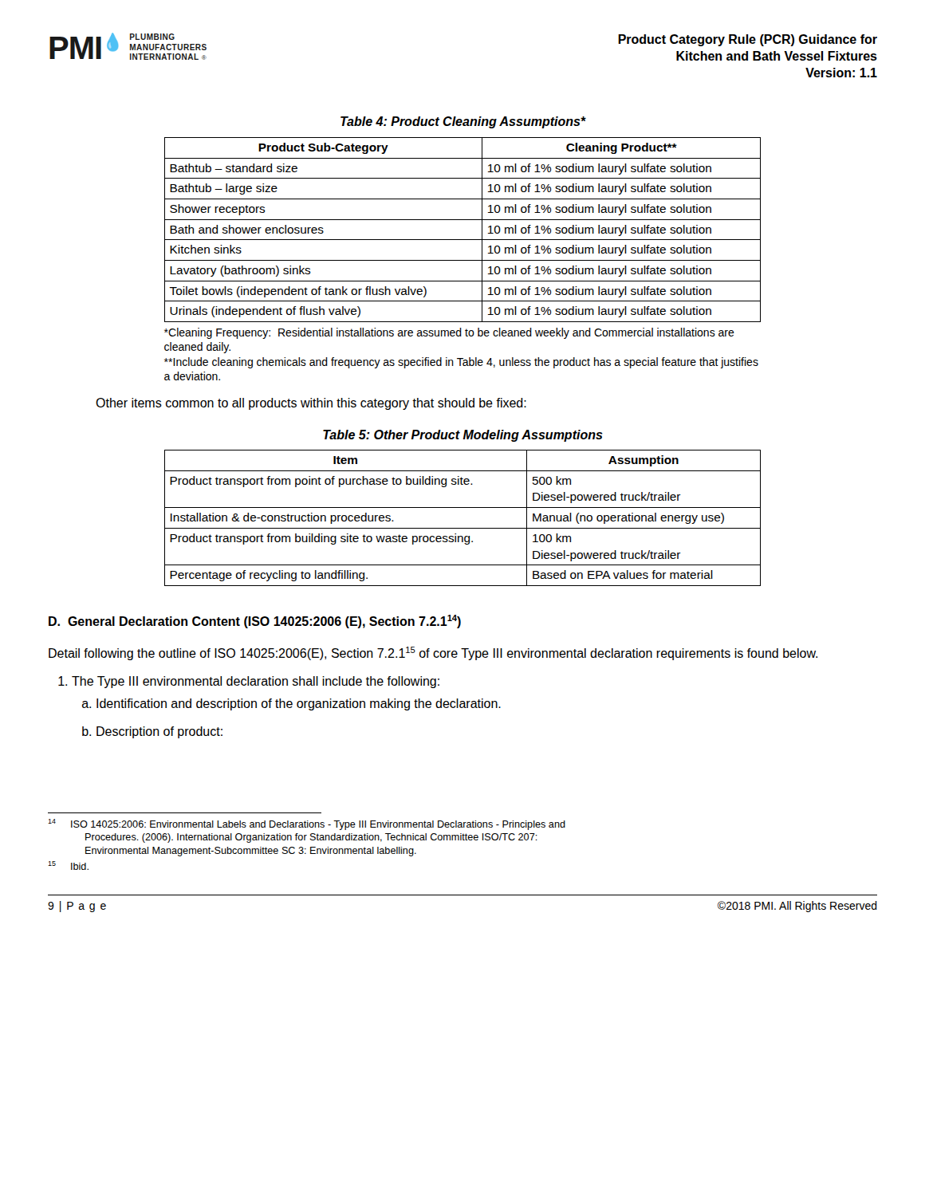PMI💧
PLUMBING
MANUFACTURERS
INTERNATIONAL ®
Product Category Rule (PCR) Guidance for
Kitchen and Bath Vessel Fixtures
Version: 1.1
Table 4: Product Cleaning Assumptions*
| Product Sub-Category | Cleaning Product** |
| --- | --- |
| Bathtub – standard size | 10 ml of 1% sodium lauryl sulfate solution |
| Bathtub – large size | 10 ml of 1% sodium lauryl sulfate solution |
| Shower receptors | 10 ml of 1% sodium lauryl sulfate solution |
| Bath and shower enclosures | 10 ml of 1% sodium lauryl sulfate solution |
| Kitchen sinks | 10 ml of 1% sodium lauryl sulfate solution |
| Lavatory (bathroom) sinks | 10 ml of 1% sodium lauryl sulfate solution |
| Toilet bowls (independent of tank or flush valve) | 10 ml of 1% sodium lauryl sulfate solution |
| Urinals (independent of flush valve) | 10 ml of 1% sodium lauryl sulfate solution |
*Cleaning Frequency: Residential installations are assumed to be cleaned weekly and Commercial installations are cleaned daily.
**Include cleaning chemicals and frequency as specified in Table 4, unless the product has a special feature that justifies a deviation.
Other items common to all products within this category that should be fixed:
Table 5: Other Product Modeling Assumptions
| Item | Assumption |
| --- | --- |
| Product transport from point of purchase to building site. | 500 km Diesel-powered truck/trailer |
| Installation & de-construction procedures. | Manual (no operational energy use) |
| Product transport from building site to waste processing. | 100 km Diesel-powered truck/trailer |
| Percentage of recycling to landfilling. | Based on EPA values for material |
D. General Declaration Content (ISO 14025:2006 (E), Section 7.2.114)
Detail following the outline of ISO 14025:2006(E), Section 7.2.115 of core Type III environmental declaration requirements is found below.
The Type III environmental declaration shall include the following:
Identification and description of the organization making the declaration.
Description of product:
14
ISO 14025:2006: Environmental Labels and Declarations - Type III Environmental Declarations - Principles and Procedures. (2006). International Organization for Standardization, Technical Committee ISO/TC 207: Environmental Management-Subcommittee SC 3: Environmental labelling.
15
Ibid.
9 | P a g e
©2018 PMI. All Rights Reserved